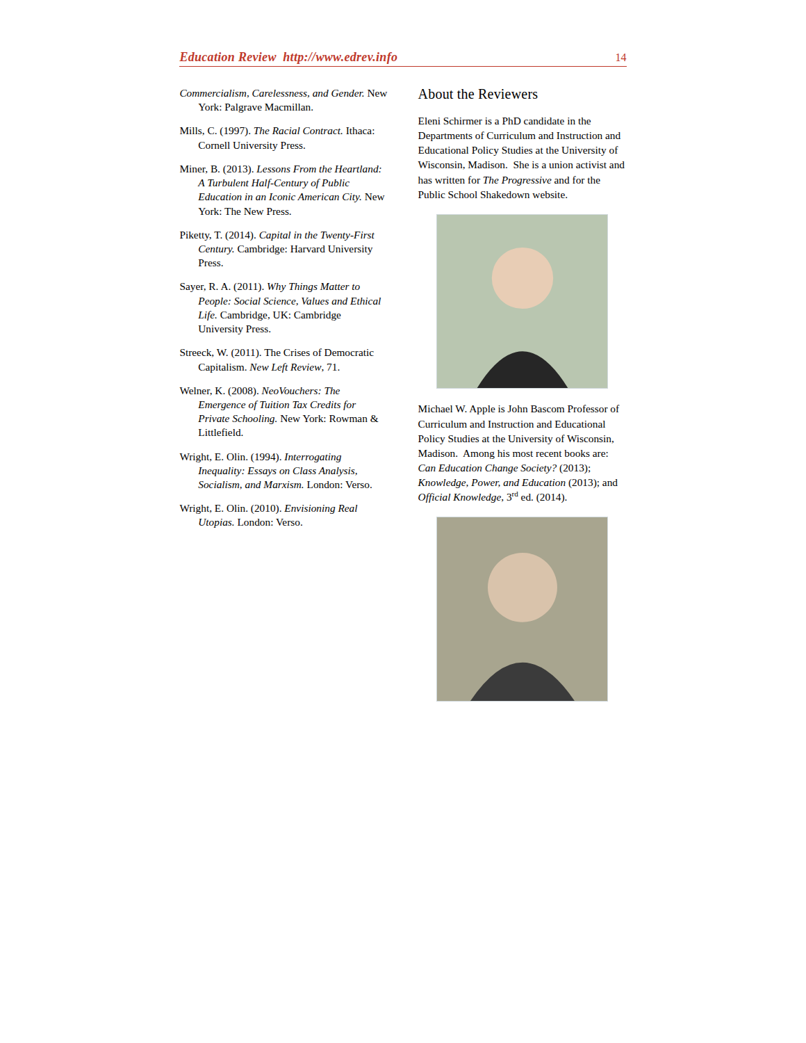Education Review http://www.edrev.info 14
Commercialism, Carelessness, and Gender. New York: Palgrave Macmillan.
Mills, C. (1997). The Racial Contract. Ithaca: Cornell University Press.
Miner, B. (2013). Lessons From the Heartland: A Turbulent Half-Century of Public Education in an Iconic American City. New York: The New Press.
Piketty, T. (2014). Capital in the Twenty-First Century. Cambridge: Harvard University Press.
Sayer, R. A. (2011). Why Things Matter to People: Social Science, Values and Ethical Life. Cambridge, UK: Cambridge University Press.
Streeck, W. (2011). The Crises of Democratic Capitalism. New Left Review, 71.
Welner, K. (2008). NeoVouchers: The Emergence of Tuition Tax Credits for Private Schooling. New York: Rowman & Littlefield.
Wright, E. Olin. (1994). Interrogating Inequality: Essays on Class Analysis, Socialism, and Marxism. London: Verso.
Wright, E. Olin. (2010). Envisioning Real Utopias. London: Verso.
About the Reviewers
Eleni Schirmer is a PhD candidate in the Departments of Curriculum and Instruction and Educational Policy Studies at the University of Wisconsin, Madison. She is a union activist and has written for The Progressive and for the Public School Shakedown website.
Michael W. Apple is John Bascom Professor of Curriculum and Instruction and Educational Policy Studies at the University of Wisconsin, Madison. Among his most recent books are: Can Education Change Society? (2013); Knowledge, Power, and Education (2013); and Official Knowledge, 3rd ed. (2014).